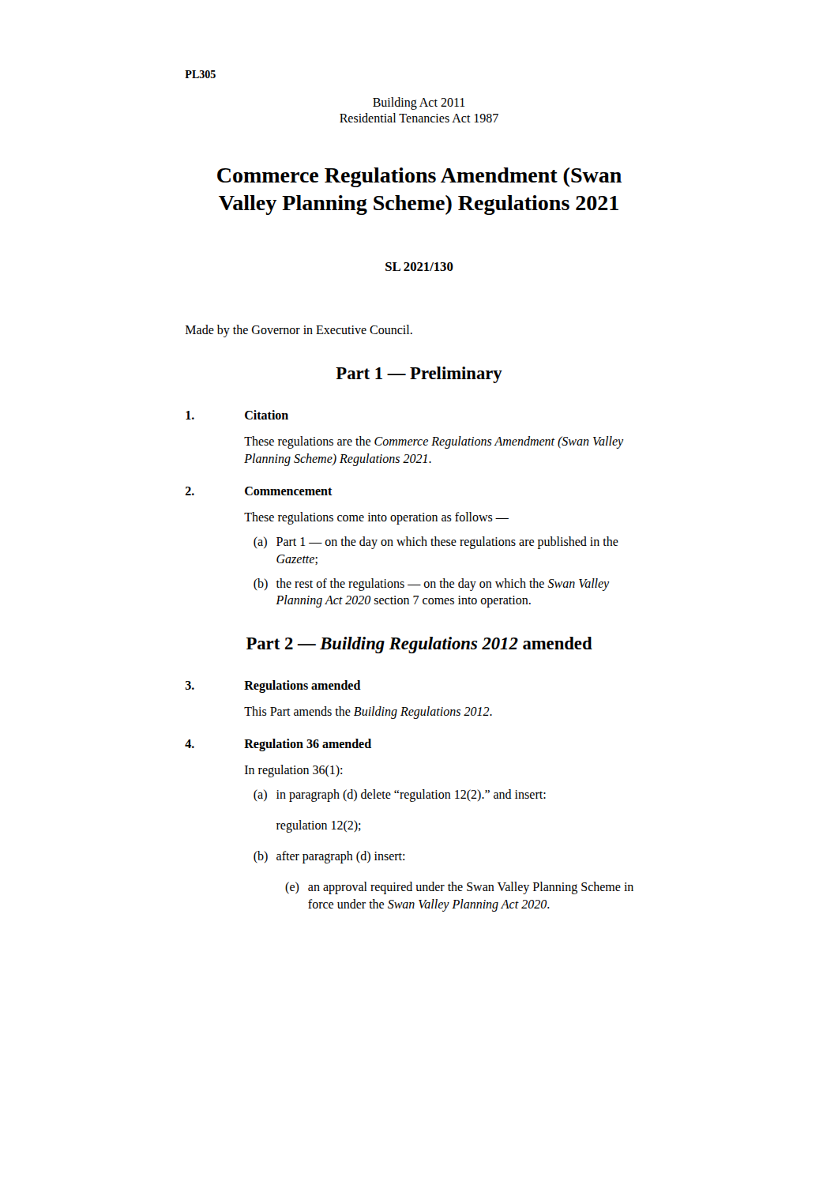PL305
Building Act 2011
Residential Tenancies Act 1987
Commerce Regulations Amendment (Swan Valley Planning Scheme) Regulations 2021
SL 2021/130
Made by the Governor in Executive Council.
Part 1 — Preliminary
1. Citation
These regulations are the Commerce Regulations Amendment (Swan Valley Planning Scheme) Regulations 2021.
2. Commencement
These regulations come into operation as follows —
(a) Part 1 — on the day on which these regulations are published in the Gazette;
(b) the rest of the regulations — on the day on which the Swan Valley Planning Act 2020 section 7 comes into operation.
Part 2 — Building Regulations 2012 amended
3. Regulations amended
This Part amends the Building Regulations 2012.
4. Regulation 36 amended
In regulation 36(1):
(a) in paragraph (d) delete “regulation 12(2).” and insert:
regulation 12(2);
(b) after paragraph (d) insert:
(e) an approval required under the Swan Valley Planning Scheme in force under the Swan Valley Planning Act 2020.